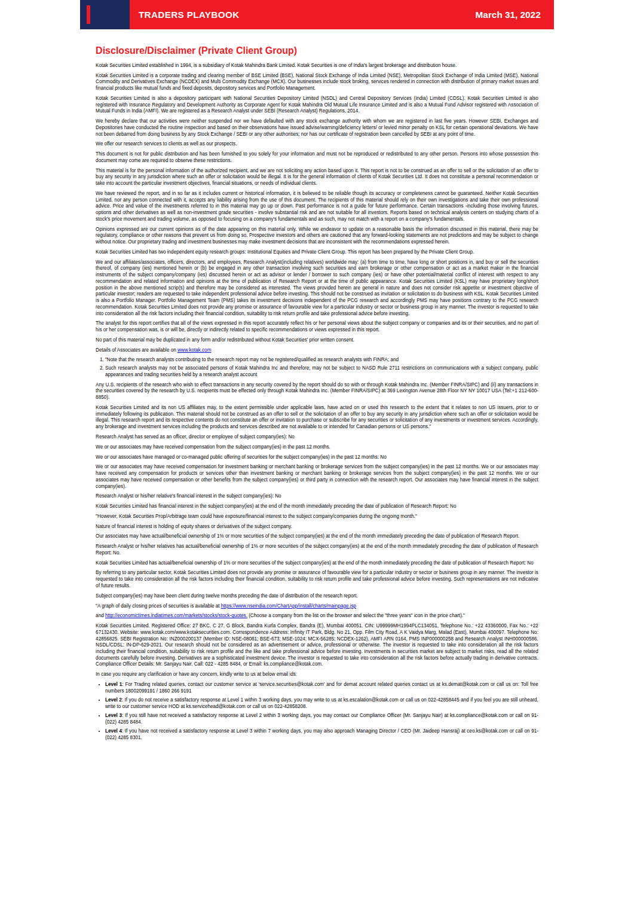TRADERS PLAYBOOK
March 31, 2022
Disclosure/Disclaimer (Private Client Group)
Kotak Securities Limited established in 1994, is a subsidiary of Kotak Mahindra Bank Limited. Kotak Securities is one of India's largest brokerage and distribution house.
Kotak Securities Limited is a corporate trading and clearing member of BSE Limited (BSE), National Stock Exchange of India Limited (NSE), Metropolitan Stock Exchange of India Limited (MSE), National Commodity and Derivatives Exchange (NCDEX) and Multi Commodity Exchange (MCX). Our businesses include stock broking, services rendered in connection with distribution of primary market issues and financial products like mutual funds and fixed deposits, depository services and Portfolio Management.
Kotak Securities Limited is also a depository participant with National Securities Depository Limited (NSDL) and Central Depository Services (India) Limited (CDSL). Kotak Securities Limited is also registered with Insurance Regulatory and Development Authority as Corporate Agent for Kotak Mahindra Old Mutual Life Insurance Limited and is also a Mutual Fund Advisor registered with Association of Mutual Funds in India (AMFI). We are registered as a Research Analyst under SEBI (Research Analyst) Regulations, 2014.
We hereby declare that our activities were neither suspended nor we have defaulted with any stock exchange authority with whom we are registered in last five years. However SEBI, Exchanges and Depositories have conducted the routine inspection and based on their observations have issued advise/warning/deficiency letters/ or levied minor penalty on KSL for certain operational deviations. We have not been debarred from doing business by any Stock Exchange / SEBI or any other authorities; nor has our certificate of registration been cancelled by SEBI at any point of time.
We offer our research services to clients as well as our prospects.
This document is not for public distribution and has been furnished to you solely for your information and must not be reproduced or redistributed to any other person. Persons into whose possession this document may come are required to observe these restrictions.
This material is for the personal information of the authorized recipient, and we are not soliciting any action based upon it. This report is not to be construed as an offer to sell or the solicitation of an offer to buy any security in any jurisdiction where such an offer or solicitation would be illegal. It is for the general information of clients of Kotak Securities Ltd. It does not constitute a personal recommendation or take into account the particular investment objectives, financial situations, or needs of individual clients.
We have reviewed the report, and in so far as it includes current or historical information, it is believed to be reliable though its accuracy or completeness cannot be guaranteed. Neither Kotak Securities Limited, nor any person connected with it, accepts any liability arising from the use of this document. The recipients of this material should rely on their own investigations and take their own professional advice. Price and value of the investments referred to in this material may go up or down. Past performance is not a guide for future performance. Certain transactions -including those involving futures, options and other derivatives as well as non-investment grade securities - involve substantial risk and are not suitable for all investors. Reports based on technical analysis centers on studying charts of a stock's price movement and trading volume, as opposed to focusing on a company's fundamentals and as such, may not match with a report on a company's fundamentals.
Opinions expressed are our current opinions as of the date appearing on this material only. While we endeavor to update on a reasonable basis the information discussed in this material, there may be regulatory, compliance or other reasons that prevent us from doing so. Prospective investors and others are cautioned that any forward-looking statements are not predictions and may be subject to change without notice. Our proprietary trading and investment businesses may make investment decisions that are inconsistent with the recommendations expressed herein.
Kotak Securities Limited has two independent equity research groups: Institutional Equities and Private Client Group. This report has been prepared by the Private Client Group.
We and our affiliates/associates, officers, directors, and employees, Research Analyst(including relatives) worldwide may: (a) from time to time, have long or short positions in, and buy or sell the securities thereof, of company (ies) mentioned herein or (b) be engaged in any other transaction involving such securities and earn brokerage or other compensation or act as a market maker in the financial instruments of the subject company/company (ies) discussed herein or act as advisor or lender / borrower to such company (ies) or have other potential/material conflict of interest with respect to any recommendation and related information and opinions at the time of publication of Research Report or at the time of public appearance. Kotak Securities Limited (KSL) may have proprietary long/short position in the above mentioned scrip(s) and therefore may be considered as interested. The views provided herein are general in nature and does not consider risk appetite or investment objective of particular investor; readers are requested to take independent professional advice before investing. This should not be construed as invitation or solicitation to do business with KSL. Kotak Securities Limited is also a Portfolio Manager. Portfolio Management Team (PMS) takes its investment decisions independent of the PCG research and accordingly PMS may have positions contrary to the PCG research recommendation. Kotak Securities Limited does not provide any promise or assurance of favourable view for a particular industry or sector or business group in any manner. The investor is requested to take into consideration all the risk factors including their financial condition, suitability to risk return profile and take professional advice before investing.
The analyst for this report certifies that all of the views expressed in this report accurately reflect his or her personal views about the subject company or companies and its or their securities, and no part of his or her compensation was, is or will be, directly or indirectly related to specific recommendations or views expressed in this report.
No part of this material may be duplicated in any form and/or redistributed without Kotak Securities' prior written consent.
Details of Associates are available on www.kotak.com
"Note that the research analysts contributing to the research report may not be registered/qualified as research analysts with FINRA; and
Such research analysts may not be associated persons of Kotak Mahindra Inc and therefore, may not be subject to NASD Rule 2711 restrictions on communications with a subject company, public appearances and trading securities held by a research analyst account
Any U.S. recipients of the research who wish to effect transactions in any security covered by the report should do so with or through Kotak Mahindra Inc. (Member FINRA/SIPC) and (ii) any transactions in the securities covered by the research by U.S. recipients must be effected only through Kotak Mahindra Inc. (Member FINRA/SIPC) at 369 Lexington Avenue 28th Floor NY NY 10017 USA (Tel:+1 212-600-8850).
Kotak Securities Limited and its non US affiliates may, to the extent permissible under applicable laws, have acted on or used this research to the extent that it relates to non US issuers, prior to or immediately following its publication. This material should not be construed as an offer to sell or the solicitation of an offer to buy any security in any jurisdiction where such an offer or solicitation would be illegal. This research report and its respective contents do not constitute an offer or invitation to purchase or subscribe for any securities or solicitation of any investments or investment services. Accordingly, any brokerage and investment services including the products and services described are not available to or intended for Canadian persons or US persons."
Research Analyst has served as an officer, director or employee of subject company(ies): No
We or our associates may have received compensation from the subject company(ies) in the past 12 months.
We or our associates have managed or co-managed public offering of securities for the subject company(ies) in the past 12 months: No
We or our associates may have received compensation for investment banking or merchant banking or brokerage services from the subject company(ies) in the past 12 months. We or our associates may have received any compensation for products or services other than investment banking or merchant banking or brokerage services from the subject company(ies) in the past 12 months. We or our associates may have received compensation or other benefits from the subject company(ies) or third party in connection with the research report. Our associates may have financial interest in the subject company(ies).
Research Analyst or his/her relative's financial interest in the subject company(ies): No
Kotak Securities Limited has financial interest in the subject company(ies) at the end of the month immediately preceding the date of publication of Research Report: No
"However, Kotak Securities Prop/Arbitrage team could have exposure/financial interest to the subject company/companies during the ongoing month."
Nature of financial interest is holding of equity shares or derivatives of the subject company.
Our associates may have actual/beneficial ownership of 1% or more securities of the subject company(ies) at the end of the month immediately preceding the date of publication of Research Report.
Research Analyst or his/her relatives has actual/beneficial ownership of 1% or more securities of the subject company(ies) at the end of the month immediately preceding the date of publication of Research Report: No.
Kotak Securities Limited has actual/beneficial ownership of 1% or more securities of the subject company(ies) at the end of the month immediately preceding the date of publication of Research Report: No
By referring to any particular sector, Kotak Securities Limited does not provide any promise or assurance of favourable view for a particular industry or sector or business group in any manner. The investor is requested to take into consideration all the risk factors including their financial condition, suitability to risk return profile and take professional advice before investing. Such representations are not indicative of future results.
Subject company(ies) may have been client during twelve months preceding the date of distribution of the research report.
"A graph of daily closing prices of securities is available at https://www.nseindia.com/ChartApp/install/charts/mainpage.jsp
and http://economictimes.indiatimes.com/markets/stocks/stock-quotes. (Choose a company from the list on the browser and select the "three years" icon in the price chart)."
Kotak Securities Limited. Registered Office: 27 BKC, C 27, G Block, Bandra Kurla Complex, Bandra (E), Mumbai 400051. CIN: U99999MH1994PLC134051, Telephone No.: +22 43360000, Fax No.: +22 67132430. Website: www.kotak.com/www.kotaksecurities.com. Correspondence Address: Infinity IT Park, Bldg. No 21, Opp. Film City Road, A K Vaidya Marg, Malad (East), Mumbai 400097. Telephone No: 42856825. SEBI Registration No: INZ000200137 (Member ID: NSE-08081; BSE-673; MSE-1024; MCX-56285; NCDEX-1262), AMFI ARN 0164, PMS INP000000258 and Research Analyst INH000000586. NSDL/CDSL: IN-DP-629-2021. Our research should not be considered as an advertisement or advice, professional or otherwise. The investor is requested to take into consideration all the risk factors including their financial condition, suitability to risk return profile and the like and take professional advice before investing. Investments in securities market are subject to market risks, read all the related documents carefully before investing. Derivatives are a sophisticated investment device. The investor is requested to take into consideration all the risk factors before actually trading in derivative contracts. Compliance Officer Details: Mr. Sanjayu Nair. Call: 022 - 4285 8484, or Email: ks.compliance@kotak.com.
In case you require any clarification or have any concern, kindly write to us at below email ids:
Level 1: For Trading related queries, contact our customer service at 'service.securities@kotak.com' and for demat account related queries contact us at ks.demat@kotak.com or call us on: Toll free numbers 18002099191 / 1860 266 9191
Level 2: If you do not receive a satisfactory response at Level 1 within 3 working days, you may write to us at ks.escalation@kotak.com or call us on 022-42858445 and if you feel you are still unheard, write to our customer service HOD at ks.servicehead@kotak.com or call us on 022-42858208.
Level 3: If you still have not received a satisfactory response at Level 2 within 3 working days, you may contact our Compliance Officer (Mr. Sanjayu Nair) at ks.compliance@kotak.com or call on 91- (022) 4285 8484.
Level 4: If you have not received a satisfactory response at Level 3 within 7 working days, you may also approach Managing Director / CEO (Mr. Jaideep Hansraj) at ceo.ks@kotak.com or call on 91-(022) 4285 8301.